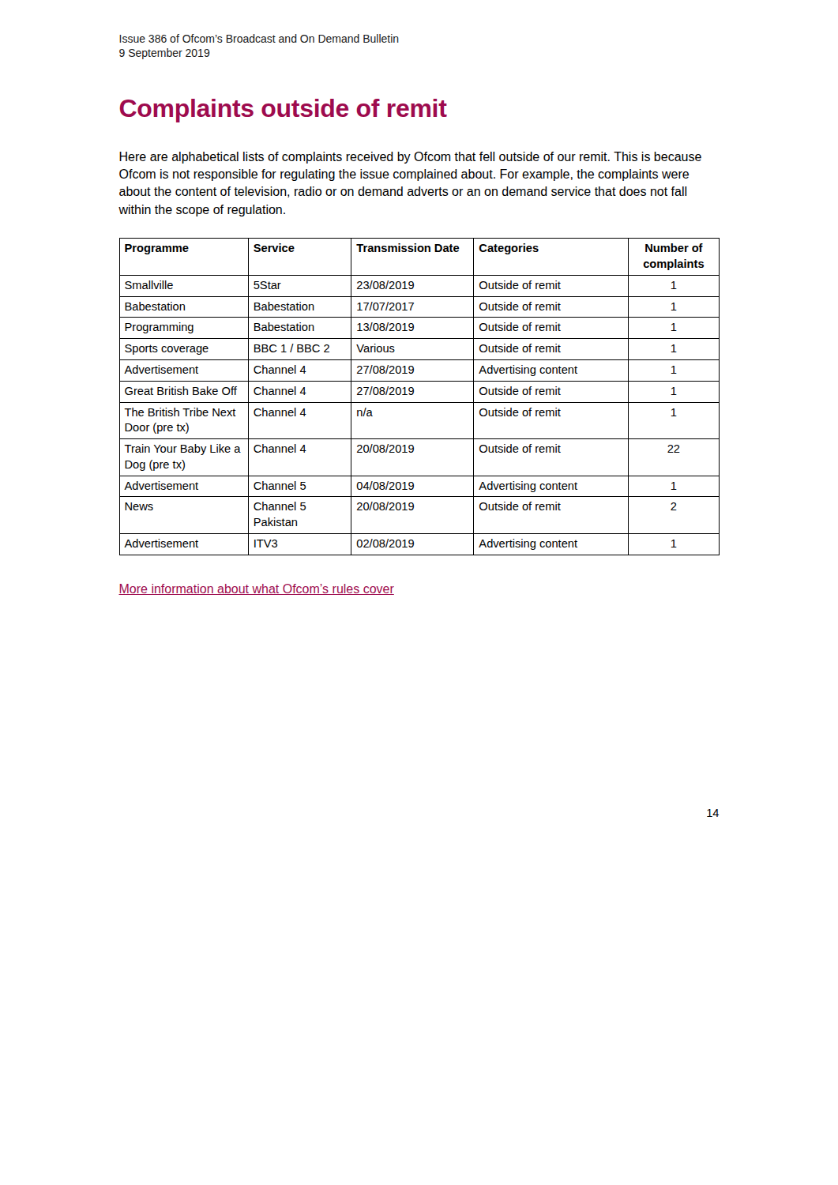Issue 386 of Ofcom’s Broadcast and On Demand Bulletin
9 September 2019
Complaints outside of remit
Here are alphabetical lists of complaints received by Ofcom that fell outside of our remit. This is because Ofcom is not responsible for regulating the issue complained about. For example, the complaints were about the content of television, radio or on demand adverts or an on demand service that does not fall within the scope of regulation.
| Programme | Service | Transmission Date | Categories | Number of complaints |
| --- | --- | --- | --- | --- |
| Smallville | 5Star | 23/08/2019 | Outside of remit | 1 |
| Babestation | Babestation | 17/07/2017 | Outside of remit | 1 |
| Programming | Babestation | 13/08/2019 | Outside of remit | 1 |
| Sports coverage | BBC 1 / BBC 2 | Various | Outside of remit | 1 |
| Advertisement | Channel 4 | 27/08/2019 | Advertising content | 1 |
| Great British Bake Off | Channel 4 | 27/08/2019 | Outside of remit | 1 |
| The British Tribe Next Door (pre tx) | Channel 4 | n/a | Outside of remit | 1 |
| Train Your Baby Like a Dog (pre tx) | Channel 4 | 20/08/2019 | Outside of remit | 22 |
| Advertisement | Channel 5 | 04/08/2019 | Advertising content | 1 |
| News | Channel 5 Pakistan | 20/08/2019 | Outside of remit | 2 |
| Advertisement | ITV3 | 02/08/2019 | Advertising content | 1 |
More information about what Ofcom’s rules cover
14